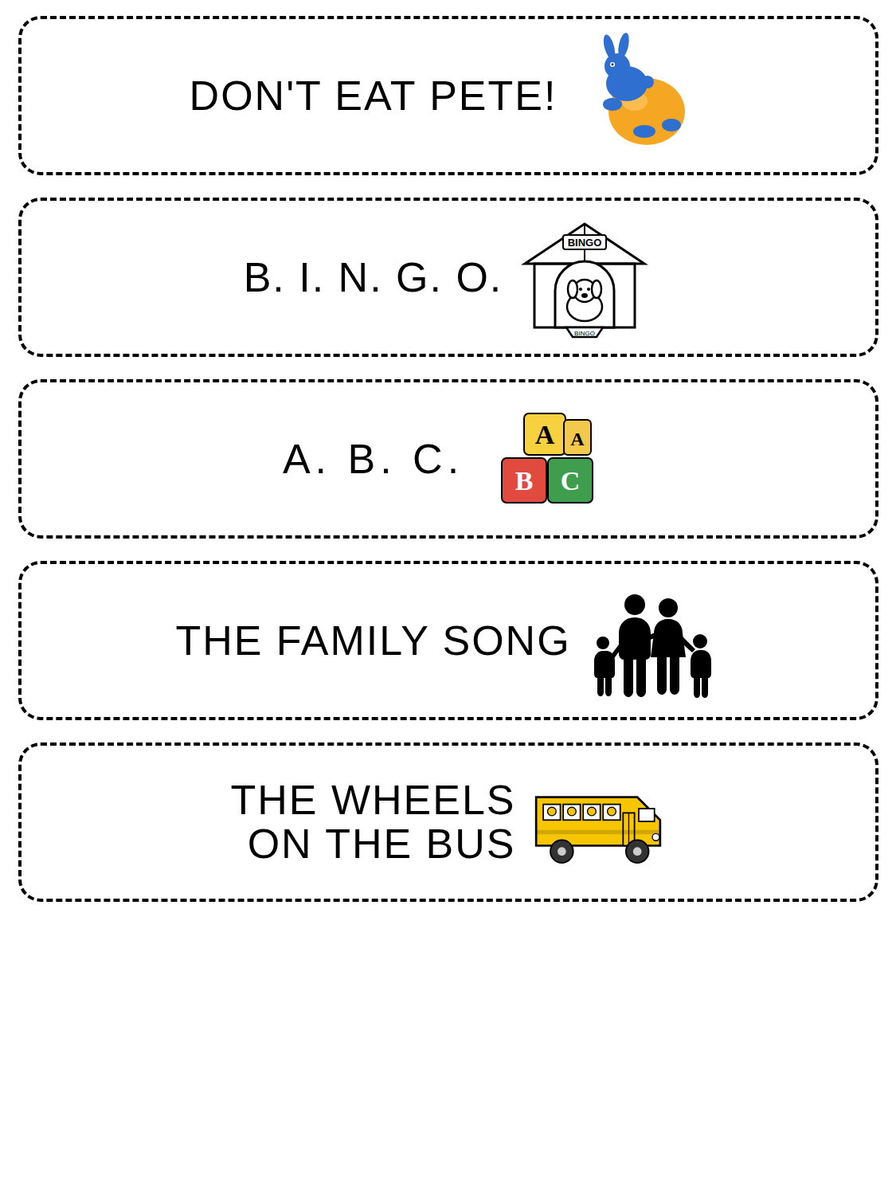Don't eat Pete!
Balloon bunny sitting on an orange egg
B. I. N. G. O.
Dog sitting in a doghouse with Bingo sign and food bowl BINGO BINGO
A. B. C.
Stacked alphabet blocks showing letters A, B and C A A B C
The family song
Silhouette of a family of four holding hands
The wheels
on the bus
Yellow school bus full of children